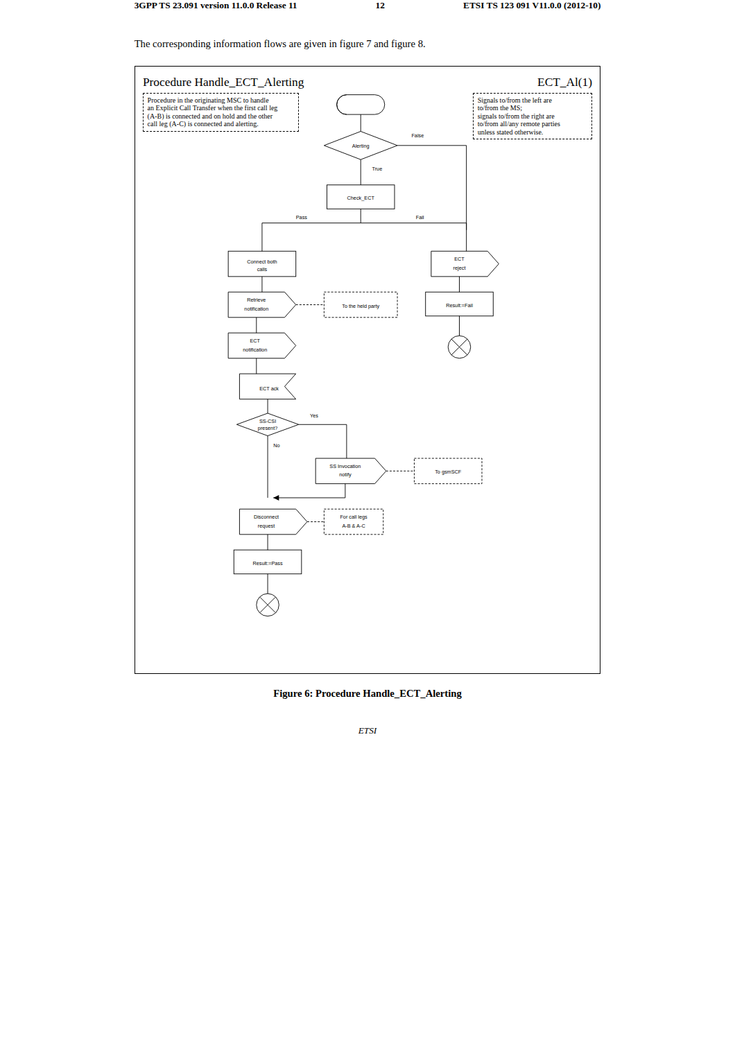3GPP TS 23.091 version 11.0.0 Release 11
12
ETSI TS 123 091 V11.0.0 (2012-10)
The corresponding information flows are given in figure 7 and figure 8.
Procedure Handle_ECT_Alerting
ECT_Al(1)
Procedure in the originating MSC to handle
an Explicit Call Transfer when the first call leg
(A-B) is connected and on hold and the other
call leg (A-C) is connected and alerting.
Signals to/from the left are
to/from the MS;
signals to/from the right are
to/from all/any remote parties
unless stated otherwise.
Alerting False True Check_ECT Pass Fail Connect both calls ECT reject Retrieve notification To the held party Result:=Fail ECT notification ECT ack SS-CSI present? Yes No SS Invocation notify To gsmSCF Disconnect request For call legs A-B & A-C Result:=Pass
Figure 6: Procedure Handle_ECT_Alerting
ETSI